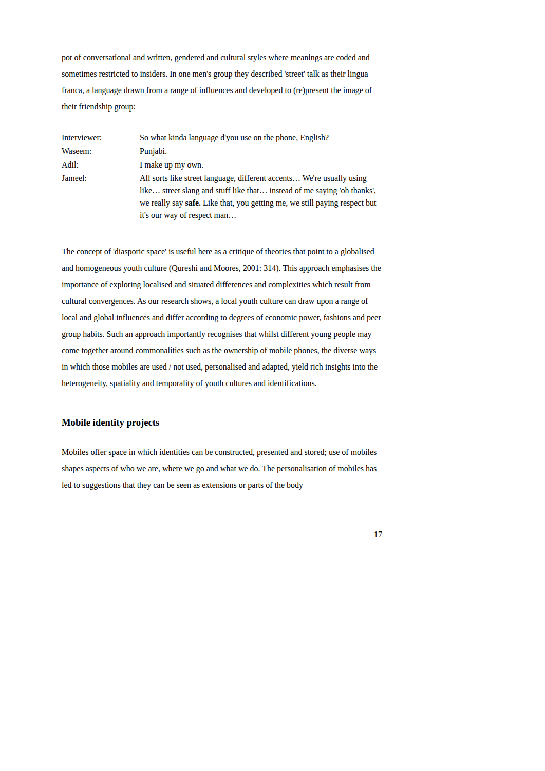pot of conversational and written, gendered and cultural styles where meanings are coded and sometimes restricted to insiders. In one men's group they described 'street' talk as their lingua franca, a language drawn from a range of influences and developed to (re)present the image of their friendship group:
| Interviewer: | So what kinda language d'you use on the phone, English? |
| Waseem: | Punjabi. |
| Adil: | I make up my own. |
| Jameel: | All sorts like street language, different accents… We're usually using like… street slang and stuff like that… instead of me saying 'oh thanks', we really say safe. Like that, you getting me, we still paying respect but it's our way of respect man… |
The concept of 'diasporic space' is useful here as a critique of theories that point to a globalised and homogeneous youth culture (Qureshi and Moores, 2001: 314). This approach emphasises the importance of exploring localised and situated differences and complexities which result from cultural convergences. As our research shows, a local youth culture can draw upon a range of local and global influences and differ according to degrees of economic power, fashions and peer group habits. Such an approach importantly recognises that whilst different young people may come together around commonalities such as the ownership of mobile phones, the diverse ways in which those mobiles are used / not used, personalised and adapted, yield rich insights into the heterogeneity, spatiality and temporality of youth cultures and identifications.
Mobile identity projects
Mobiles offer space in which identities can be constructed, presented and stored; use of mobiles shapes aspects of who we are, where we go and what we do. The personalisation of mobiles has led to suggestions that they can be seen as extensions or parts of the body
17